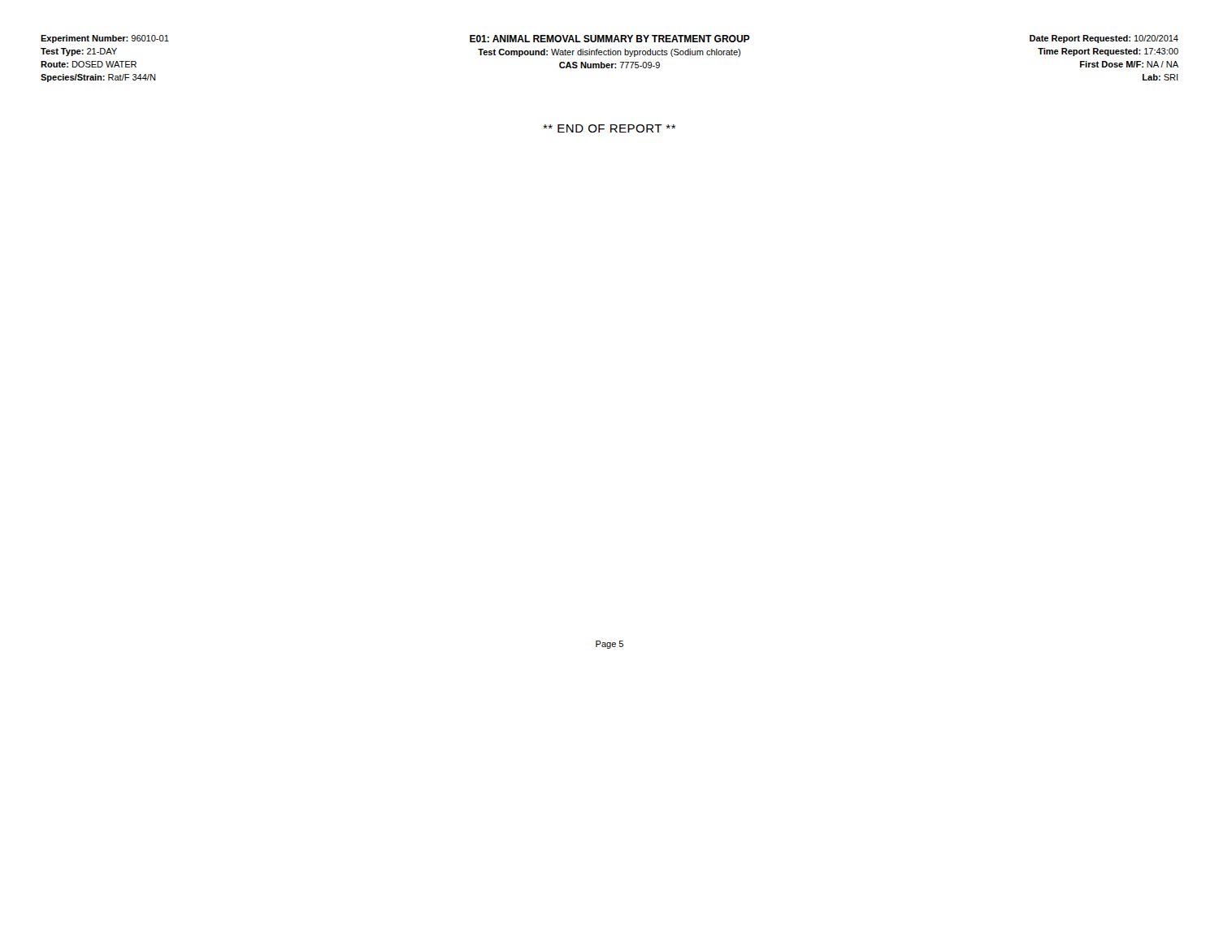| Experiment Number: 96010-01 Test Type: 21-DAY Route: DOSED WATER Species/Strain: Rat/F 344/N | E01: ANIMAL REMOVAL SUMMARY BY TREATMENT GROUP Test Compound: Water disinfection byproducts (Sodium chlorate) CAS Number: 7775-09-9 | Date Report Requested: 10/20/2014 Time Report Requested: 17:43:00 First Dose M/F: NA / NA Lab: SRI |
** END OF REPORT **
Page 5